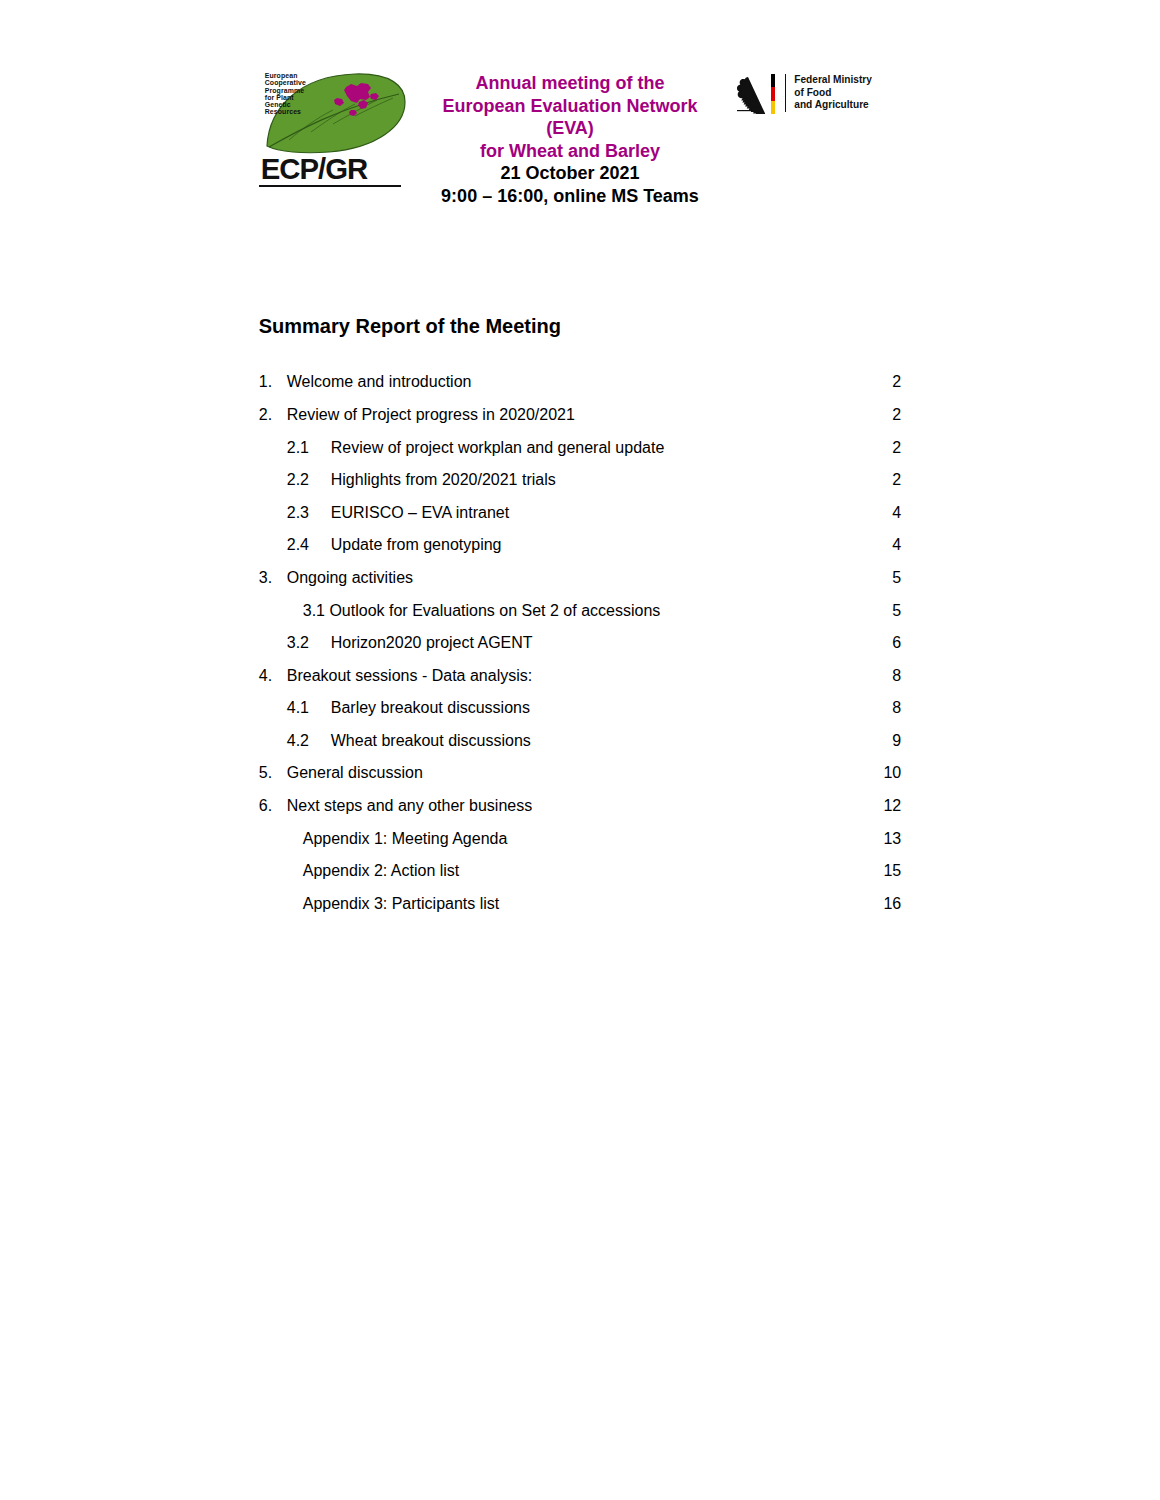European
Cooperative
Programme
for Plant
Genetic
Resources
ECP/GR
Annual meeting of the
European Evaluation Network (EVA)
for Wheat and Barley
21 October 2021
9:00 – 16:00, online MS Teams
Federal Ministry
of Food
and Agriculture
Summary Report of the Meeting
1. Welcome and introduction 2
2. Review of Project progress in 2020/2021 2
2.1 Review of project workplan and general update 2
2.2 Highlights from 2020/2021 trials 2
2.3 EURISCO – EVA intranet 4
2.4 Update from genotyping 4
3. Ongoing activities 5
3.1 Outlook for Evaluations on Set 2 of accessions 5
3.2 Horizon2020 project AGENT 6
4. Breakout sessions - Data analysis: 8
4.1 Barley breakout discussions 8
4.2 Wheat breakout discussions 9
5. General discussion 10
6. Next steps and any other business 12
Appendix 1: Meeting Agenda 13
Appendix 2: Action list 15
Appendix 3: Participants list 16